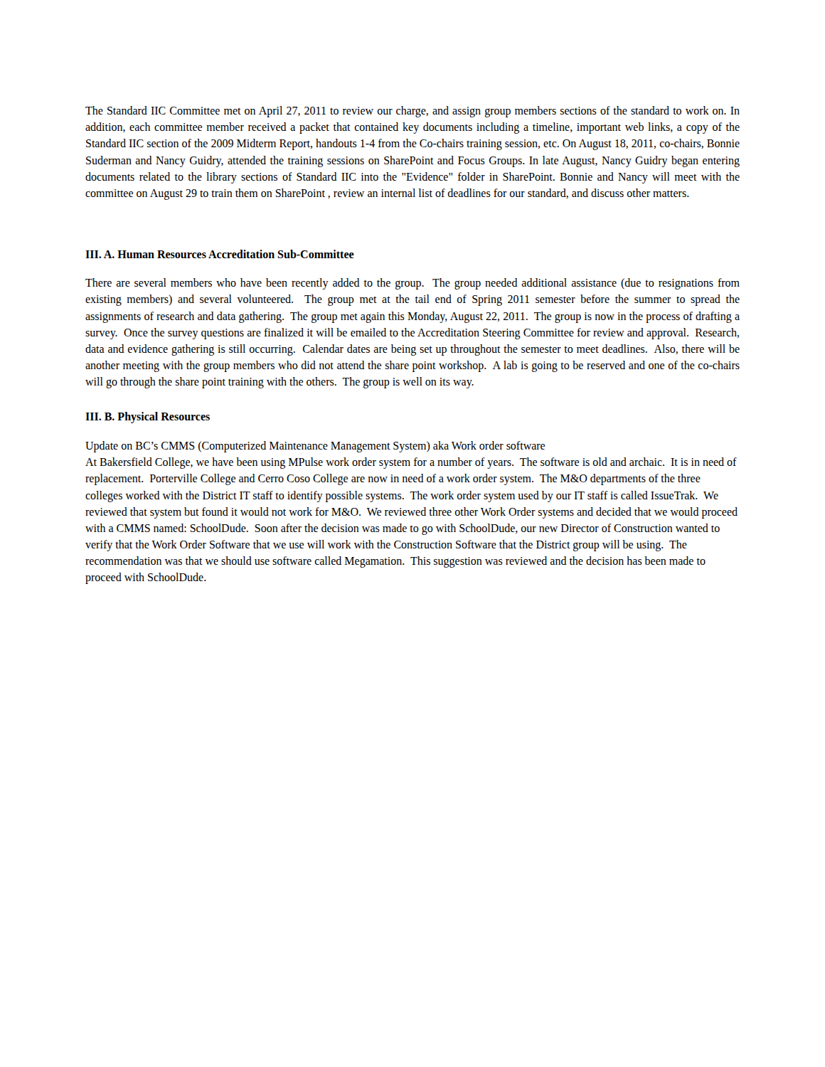The Standard IIC Committee met on April 27, 2011 to review our charge, and assign group members sections of the standard to work on. In addition, each committee member received a packet that contained key documents including a timeline, important web links, a copy of the Standard IIC section of the 2009 Midterm Report, handouts 1-4 from the Co-chairs training session, etc. On August 18, 2011, co-chairs, Bonnie Suderman and Nancy Guidry, attended the training sessions on SharePoint and Focus Groups. In late August, Nancy Guidry began entering documents related to the library sections of Standard IIC into the "Evidence" folder in SharePoint. Bonnie and Nancy will meet with the committee on August 29 to train them on SharePoint , review an internal list of deadlines for our standard, and discuss other matters.
III. A. Human Resources Accreditation Sub-Committee
There are several members who have been recently added to the group. The group needed additional assistance (due to resignations from existing members) and several volunteered. The group met at the tail end of Spring 2011 semester before the summer to spread the assignments of research and data gathering. The group met again this Monday, August 22, 2011. The group is now in the process of drafting a survey. Once the survey questions are finalized it will be emailed to the Accreditation Steering Committee for review and approval. Research, data and evidence gathering is still occurring. Calendar dates are being set up throughout the semester to meet deadlines. Also, there will be another meeting with the group members who did not attend the share point workshop. A lab is going to be reserved and one of the co-chairs will go through the share point training with the others. The group is well on its way.
III. B. Physical Resources
Update on BC’s CMMS (Computerized Maintenance Management System) aka Work order software
At Bakersfield College, we have been using MPulse work order system for a number of years. The software is old and archaic. It is in need of replacement. Porterville College and Cerro Coso College are now in need of a work order system. The M&O departments of the three colleges worked with the District IT staff to identify possible systems. The work order system used by our IT staff is called IssueTrak. We reviewed that system but found it would not work for M&O. We reviewed three other Work Order systems and decided that we would proceed with a CMMS named: SchoolDude. Soon after the decision was made to go with SchoolDude, our new Director of Construction wanted to verify that the Work Order Software that we use will work with the Construction Software that the District group will be using. The recommendation was that we should use software called Megamation. This suggestion was reviewed and the decision has been made to proceed with SchoolDude.